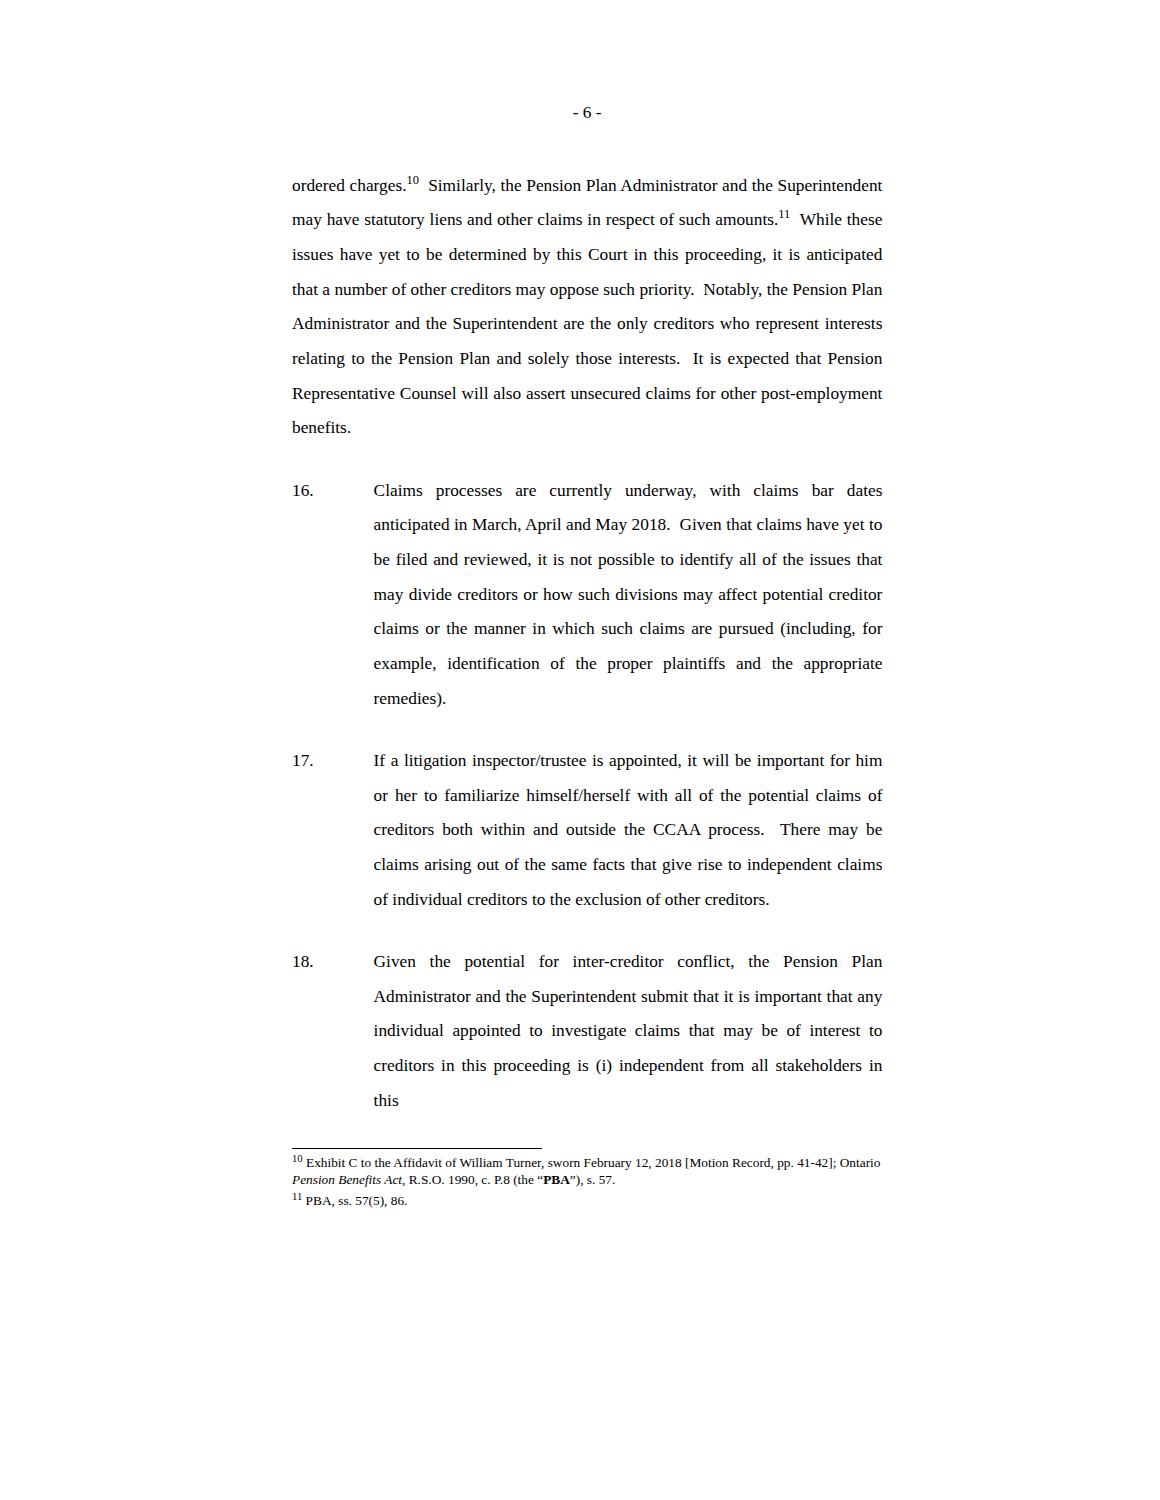- 6 -
ordered charges.10 Similarly, the Pension Plan Administrator and the Superintendent may have statutory liens and other claims in respect of such amounts.11 While these issues have yet to be determined by this Court in this proceeding, it is anticipated that a number of other creditors may oppose such priority. Notably, the Pension Plan Administrator and the Superintendent are the only creditors who represent interests relating to the Pension Plan and solely those interests. It is expected that Pension Representative Counsel will also assert unsecured claims for other post-employment benefits.
16.
Claims processes are currently underway, with claims bar dates anticipated in March, April and May 2018. Given that claims have yet to be filed and reviewed, it is not possible to identify all of the issues that may divide creditors or how such divisions may affect potential creditor claims or the manner in which such claims are pursued (including, for example, identification of the proper plaintiffs and the appropriate remedies).
17.
If a litigation inspector/trustee is appointed, it will be important for him or her to familiarize himself/herself with all of the potential claims of creditors both within and outside the CCAA process. There may be claims arising out of the same facts that give rise to independent claims of individual creditors to the exclusion of other creditors.
18.
Given the potential for inter-creditor conflict, the Pension Plan Administrator and the Superintendent submit that it is important that any individual appointed to investigate claims that may be of interest to creditors in this proceeding is (i) independent from all stakeholders in this
10 Exhibit C to the Affidavit of William Turner, sworn February 12, 2018 [Motion Record, pp. 41-42]; Ontario Pension Benefits Act, R.S.O. 1990, c. P.8 (the “PBA”), s. 57.
11 PBA, ss. 57(5), 86.